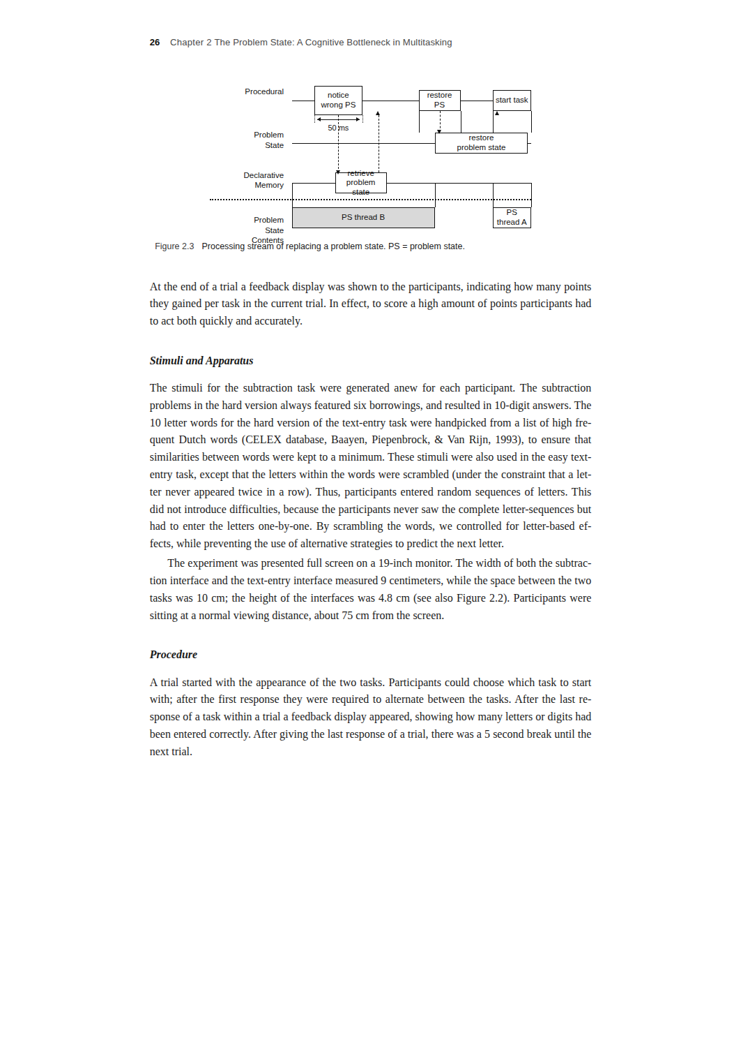26 Chapter 2 The Problem State: A Cognitive Bottleneck in Multitasking
Procedural
Problem
State
Declarative
Memory
Problem
State
Contents
notice
wrong PS
restore PS
start task
restore
problem state
retrieve
problem state
PS thread B
PS
thread A
50 ms
Figure 2.3 Processing stream of replacing a problem state. PS = problem state.
At the end of a trial a feedback display was shown to the participants, indicating how many points they gained per task in the current trial. In effect, to score a high amount of points participants had to act both quickly and accurately.
Stimuli and Apparatus
The stimuli for the subtraction task were generated anew for each participant. The subtraction problems in the hard version always featured six borrowings, and resulted in 10-digit answers. The 10 letter words for the hard version of the text-entry task were handpicked from a list of high frequent Dutch words (CELEX database, Baayen, Piepenbrock, & Van Rijn, 1993), to ensure that similarities between words were kept to a minimum. These stimuli were also used in the easy text-entry task, except that the letters within the words were scrambled (under the constraint that a letter never appeared twice in a row). Thus, participants entered random sequences of letters. This did not introduce difficulties, because the participants never saw the complete letter-sequences but had to enter the letters one-by-one. By scrambling the words, we controlled for letter-based effects, while preventing the use of alternative strategies to predict the next letter.
The experiment was presented full screen on a 19-inch monitor. The width of both the subtraction interface and the text-entry interface measured 9 centimeters, while the space between the two tasks was 10 cm; the height of the interfaces was 4.8 cm (see also Figure 2.2). Participants were sitting at a normal viewing distance, about 75 cm from the screen.
Procedure
A trial started with the appearance of the two tasks. Participants could choose which task to start with; after the first response they were required to alternate between the tasks. After the last response of a task within a trial a feedback display appeared, showing how many letters or digits had been entered correctly. After giving the last response of a trial, there was a 5 second break until the next trial.